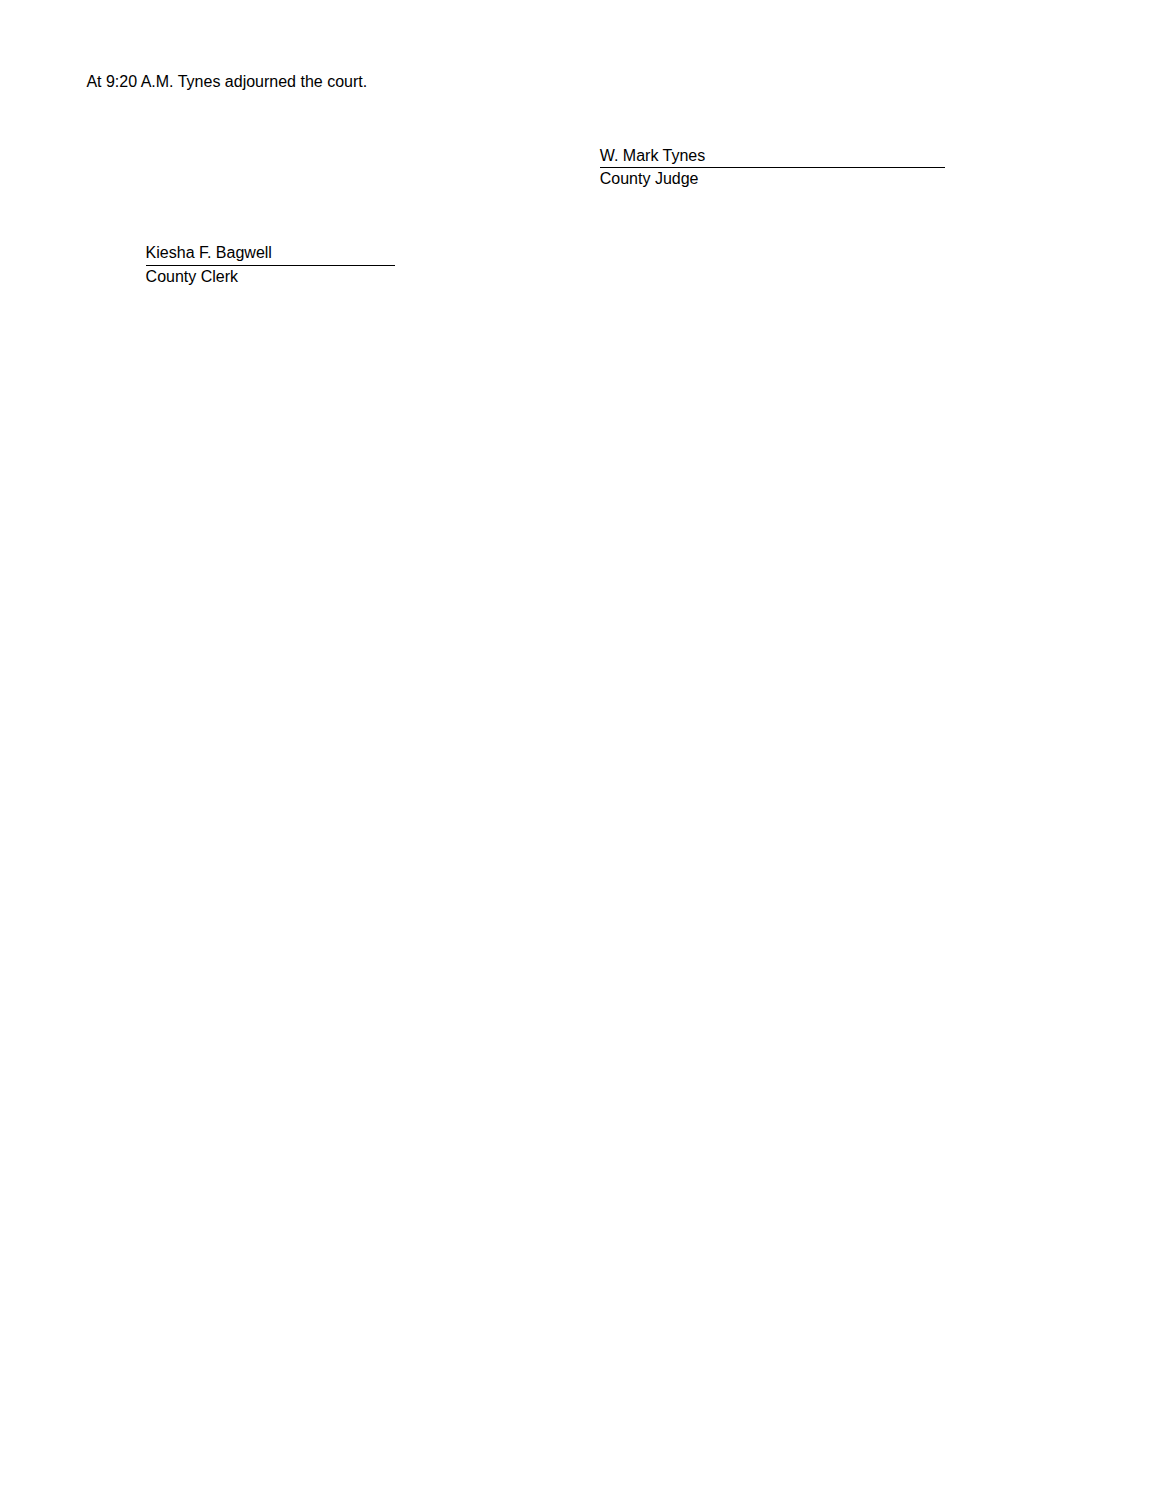At 9:20 A.M. Tynes adjourned the court.
W. Mark Tynes County Judge
Kiesha F. Bagwell County Clerk